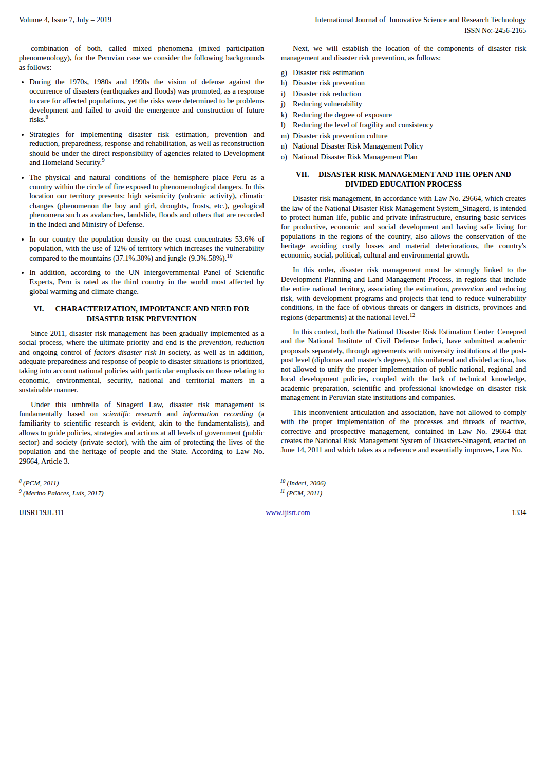Volume 4, Issue 7, July – 2019
International Journal of Innovative Science and Research Technology
ISSN No:-2456-2165
combination of both, called mixed phenomena (mixed participation phenomenology), for the Peruvian case we consider the following backgrounds as follows:
During the 1970s, 1980s and 1990s the vision of defense against the occurrence of disasters (earthquakes and floods) was promoted, as a response to care for affected populations, yet the risks were determined to be problems development and failed to avoid the emergence and construction of future risks.8
Strategies for implementing disaster risk estimation, prevention and reduction, preparedness, response and rehabilitation, as well as reconstruction should be under the direct responsibility of agencies related to Development and Homeland Security.9
The physical and natural conditions of the hemisphere place Peru as a country within the circle of fire exposed to phenomenological dangers. In this location our territory presents: high seismicity (volcanic activity), climatic changes (phenomenon the boy and girl, droughts, frosts, etc.), geological phenomena such as avalanches, landslide, floods and others that are recorded in the Indeci and Ministry of Defense.
In our country the population density on the coast concentrates 53.6% of population, with the use of 12% of territory which increases the vulnerability compared to the mountains (37.1%.30%) and jungle (9.3%.58%).10
In addition, according to the UN Intergovernmental Panel of Scientific Experts, Peru is rated as the third country in the world most affected by global warming and climate change.
VI. CHARACTERIZATION, IMPORTANCE AND NEED FOR DISASTER RISK PREVENTION
Since 2011, disaster risk management has been gradually implemented as a social process, where the ultimate priority and end is the prevention, reduction and ongoing control of factors disaster risk In society, as well as in addition, adequate preparedness and response of people to disaster situations is prioritized, taking into account national policies with particular emphasis on those relating to economic, environmental, security, national and territorial matters in a sustainable manner.
Under this umbrella of Sinagerd Law, disaster risk management is fundamentally based on scientific research and information recording (a familiarity to scientific research is evident, akin to the fundamentalists), and allows to guide policies, strategies and actions at all levels of government (public sector) and society (private sector), with the aim of protecting the lives of the population and the heritage of people and the State. According to Law No. 29664, Article 3.
Next, we will establish the location of the components of disaster risk management and disaster risk prevention, as follows:
g) Disaster risk estimation
h) Disaster risk prevention
i) Disaster risk reduction
j) Reducing vulnerability
k) Reducing the degree of exposure
l) Reducing the level of fragility and consistency
m) Disaster risk prevention culture
n) National Disaster Risk Management Policy
o) National Disaster Risk Management Plan
VII. DISASTER RISK MANAGEMENT AND THE OPEN AND DIVIDED EDUCATION PROCESS
Disaster risk management, in accordance with Law No. 29664, which creates the law of the National Disaster Risk Management System_Sinagerd, is intended to protect human life, public and private infrastructure, ensuring basic services for productive, economic and social development and having safe living for populations in the regions of the country, also allows the conservation of the heritage avoiding costly losses and material deteriorations, the country's economic, social, political, cultural and environmental growth.
In this order, disaster risk management must be strongly linked to the Development Planning and Land Management Process, in regions that include the entire national territory, associating the estimation, prevention and reducing risk, with development programs and projects that tend to reduce vulnerability conditions, in the face of obvious threats or dangers in districts, provinces and regions (departments) at the national level.12
In this context, both the National Disaster Risk Estimation Center_Cenepred and the National Institute of Civil Defense_Indeci, have submitted academic proposals separately, through agreements with university institutions at the post-post level (diplomas and master's degrees), this unilateral and divided action, has not allowed to unify the proper implementation of public national, regional and local development policies, coupled with the lack of technical knowledge, academic preparation, scientific and professional knowledge on disaster risk management in Peruvian state institutions and companies.
This inconvenient articulation and association, have not allowed to comply with the proper implementation of the processes and threads of reactive, corrective and prospective management, contained in Law No. 29664 that creates the National Risk Management System of Disasters-Sinagerd, enacted on June 14, 2011 and which takes as a reference and essentially improves, Law No.
8 (PCM, 2011)
9 (Merino Palaces, Luís, 2017)
10 (Indeci, 2006)
11 (PCM, 2011)
IJISRT19JL311
www.ijisrt.com
1334